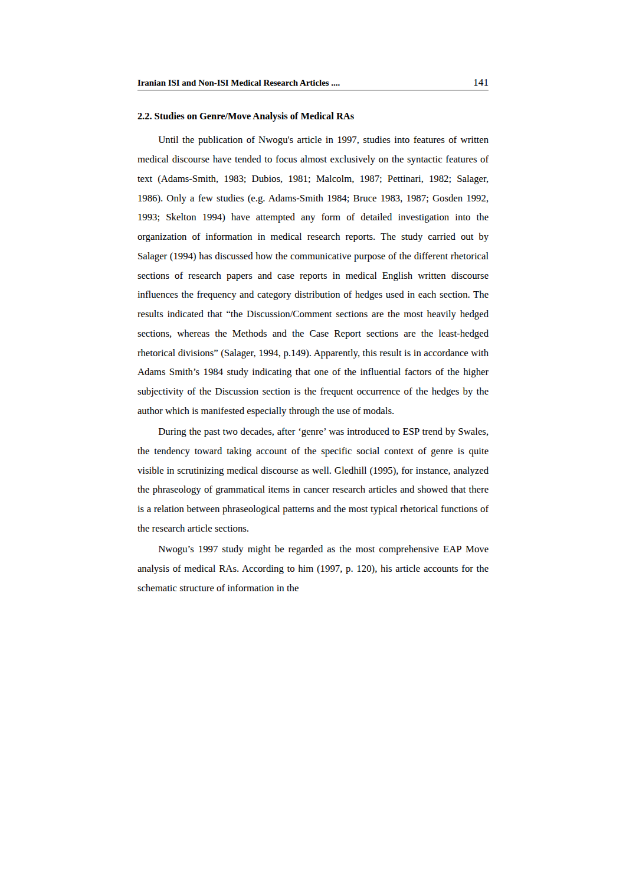Iranian ISI and Non-ISI Medical Research Articles .... 141
2.2. Studies on Genre/Move Analysis of Medical RAs
Until the publication of Nwogu's article in 1997, studies into features of written medical discourse have tended to focus almost exclusively on the syntactic features of text (Adams-Smith, 1983; Dubios, 1981; Malcolm, 1987; Pettinari, 1982; Salager, 1986). Only a few studies (e.g. Adams-Smith 1984; Bruce 1983, 1987; Gosden 1992, 1993; Skelton 1994) have attempted any form of detailed investigation into the organization of information in medical research reports. The study carried out by Salager (1994) has discussed how the communicative purpose of the different rhetorical sections of research papers and case reports in medical English written discourse influences the frequency and category distribution of hedges used in each section. The results indicated that “the Discussion/Comment sections are the most heavily hedged sections, whereas the Methods and the Case Report sections are the least-hedged rhetorical divisions” (Salager, 1994, p.149). Apparently, this result is in accordance with Adams Smith’s 1984 study indicating that one of the influential factors of the higher subjectivity of the Discussion section is the frequent occurrence of the hedges by the author which is manifested especially through the use of modals.
During the past two decades, after ‘genre’ was introduced to ESP trend by Swales, the tendency toward taking account of the specific social context of genre is quite visible in scrutinizing medical discourse as well. Gledhill (1995), for instance, analyzed the phraseology of grammatical items in cancer research articles and showed that there is a relation between phraseological patterns and the most typical rhetorical functions of the research article sections.
Nwogu’s 1997 study might be regarded as the most comprehensive EAP Move analysis of medical RAs. According to him (1997, p. 120), his article accounts for the schematic structure of information in the